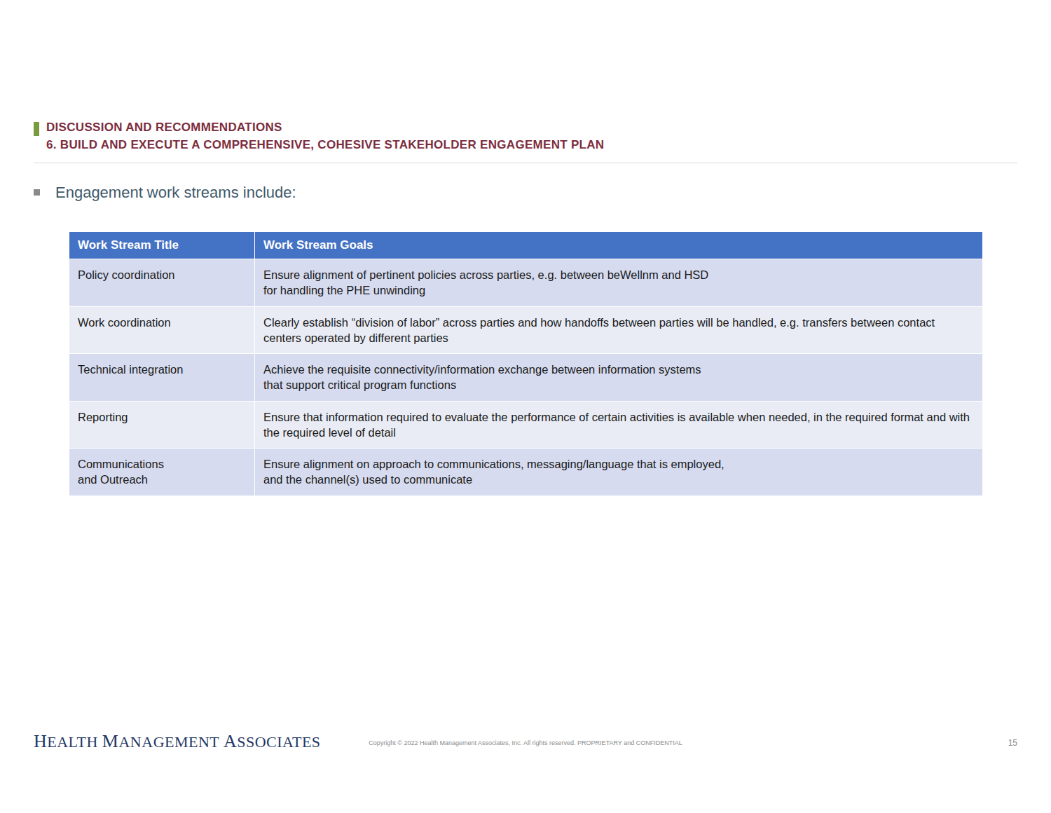DISCUSSION AND RECOMMENDATIONS
6. BUILD AND EXECUTE A COMPREHENSIVE, COHESIVE STAKEHOLDER ENGAGEMENT PLAN
Engagement work streams include:
| Work Stream Title | Work Stream Goals |
| --- | --- |
| Policy coordination | Ensure alignment of pertinent policies across parties, e.g. between beWellnm and HSD for handling the PHE unwinding |
| Work coordination | Clearly establish “division of labor” across parties and how handoffs between parties will be handled, e.g. transfers between contact centers operated by different parties |
| Technical integration | Achieve the requisite connectivity/information exchange between information systems that support critical program functions |
| Reporting | Ensure that information required to evaluate the performance of certain activities is available when needed, in the required format and with the required level of detail |
| Communications and Outreach | Ensure alignment on approach to communications, messaging/language that is employed, and the channel(s) used to communicate |
HEALTH MANAGEMENT ASSOCIATES
Copyright © 2022 Health Management Associates, Inc. All rights reserved. PROPRIETARY and CONFIDENTIAL
15